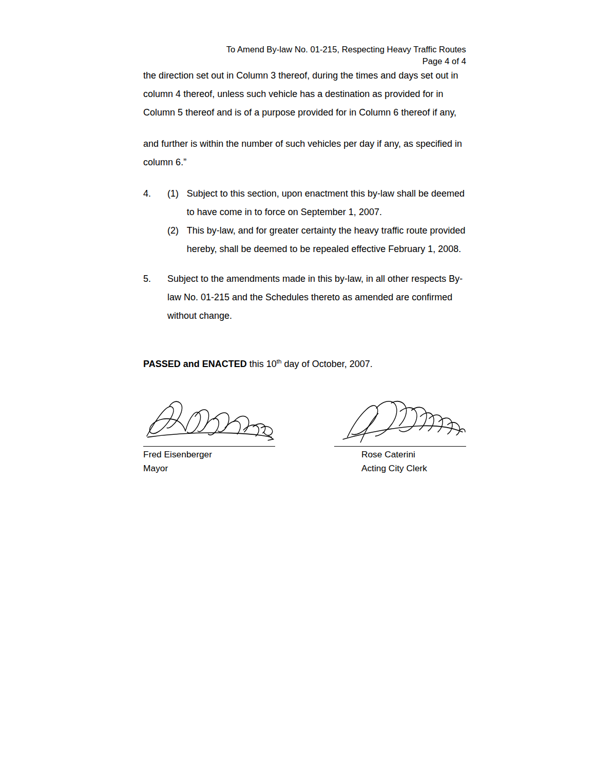To Amend By-law No. 01-215, Respecting Heavy Traffic Routes Page 4 of 4
the direction set out in Column 3 thereof, during the times and days set out in column 4 thereof, unless such vehicle has a destination as provided for in Column 5 thereof and is of a purpose provided for in Column 6 thereof if any,
and further is within the number of such vehicles per day if any, as specified in column 6.”
4.
(1)
Subject to this section, upon enactment this by-law shall be deemed to have come in to force on September 1, 2007.
(2)
This by-law, and for greater certainty the heavy traffic route provided hereby, shall be deemed to be repealed effective February 1, 2008.
5.
Subject to the amendments made in this by-law, in all other respects By-law No. 01-215 and the Schedules thereto as amended are confirmed without change.
PASSED and ENACTED this 10th day of October, 2007.
Fred Eisenberger Mayor
Rose Caterini Acting City Clerk